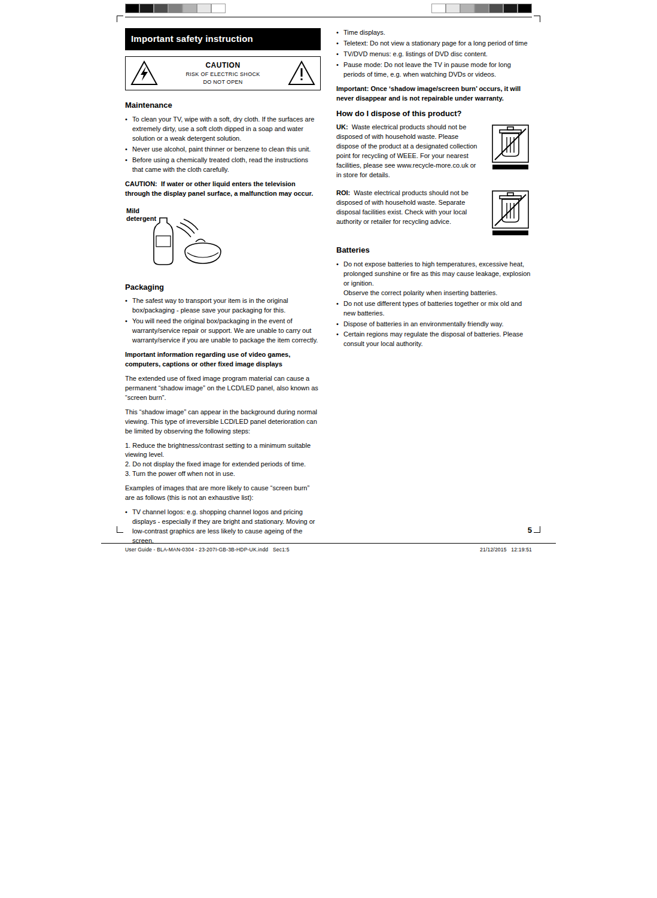Important safety instruction
CAUTION
RISK OF ELECTRIC SHOCK
DO NOT OPEN
Maintenance
To clean your TV, wipe with a soft, dry cloth. If the surfaces are extremely dirty, use a soft cloth dipped in a soap and water solution or a weak detergent solution.
Never use alcohol, paint thinner or benzene to clean this unit.
Before using a chemically treated cloth, read the instructions that came with the cloth carefully.
CAUTION: If water or other liquid enters the television through the display panel surface, a malfunction may occur.
Mild detergent
Packaging
The safest way to transport your item is in the original box/packaging - please save your packaging for this.
You will need the original box/packaging in the event of warranty/service repair or support. We are unable to carry out warranty/service if you are unable to package the item correctly.
Important information regarding use of video games, computers, captions or other fixed image displays
The extended use of fixed image program material can cause a permanent “shadow image” on the LCD/LED panel, also known as “screen burn”.
This “shadow image” can appear in the background during normal viewing. This type of irreversible LCD/LED panel deterioration can be limited by observing the following steps:
1. Reduce the brightness/contrast setting to a minimum suitable viewing level.
2. Do not display the fixed image for extended periods of time.
3. Turn the power off when not in use.
Examples of images that are more likely to cause “screen burn” are as follows (this is not an exhaustive list):
TV channel logos: e.g. shopping channel logos and pricing displays - especially if they are bright and stationary. Moving or low-contrast graphics are less likely to cause ageing of the screen.
Time displays.
Teletext: Do not view a stationary page for a long period of time
TV/DVD menus: e.g. listings of DVD disc content.
Pause mode: Do not leave the TV in pause mode for long periods of time, e.g. when watching DVDs or videos.
Important: Once ‘shadow image/screen burn’ occurs, it will never disappear and is not repairable under warranty.
How do I dispose of this product?
UK: Waste electrical products should not be disposed of with household waste. Please dispose of the product at a designated collection point for recycling of WEEE. For your nearest facilities, please see www.recycle-more.co.uk or in store for details.
ROI: Waste electrical products should not be disposed of with household waste. Separate disposal facilities exist. Check with your local authority or retailer for recycling advice.
Batteries
Do not expose batteries to high temperatures, excessive heat, prolonged sunshine or fire as this may cause leakage, explosion or ignition.
Observe the correct polarity when inserting batteries.
Do not use different types of batteries together or mix old and new batteries.
Dispose of batteries in an environmentally friendly way.
Certain regions may regulate the disposal of batteries. Please consult your local authority.
5
User Guide - BLA-MAN-0304 - 23-207I-GB-3B-HDP-UK.indd Sec1:5
21/12/2015 12:19:51